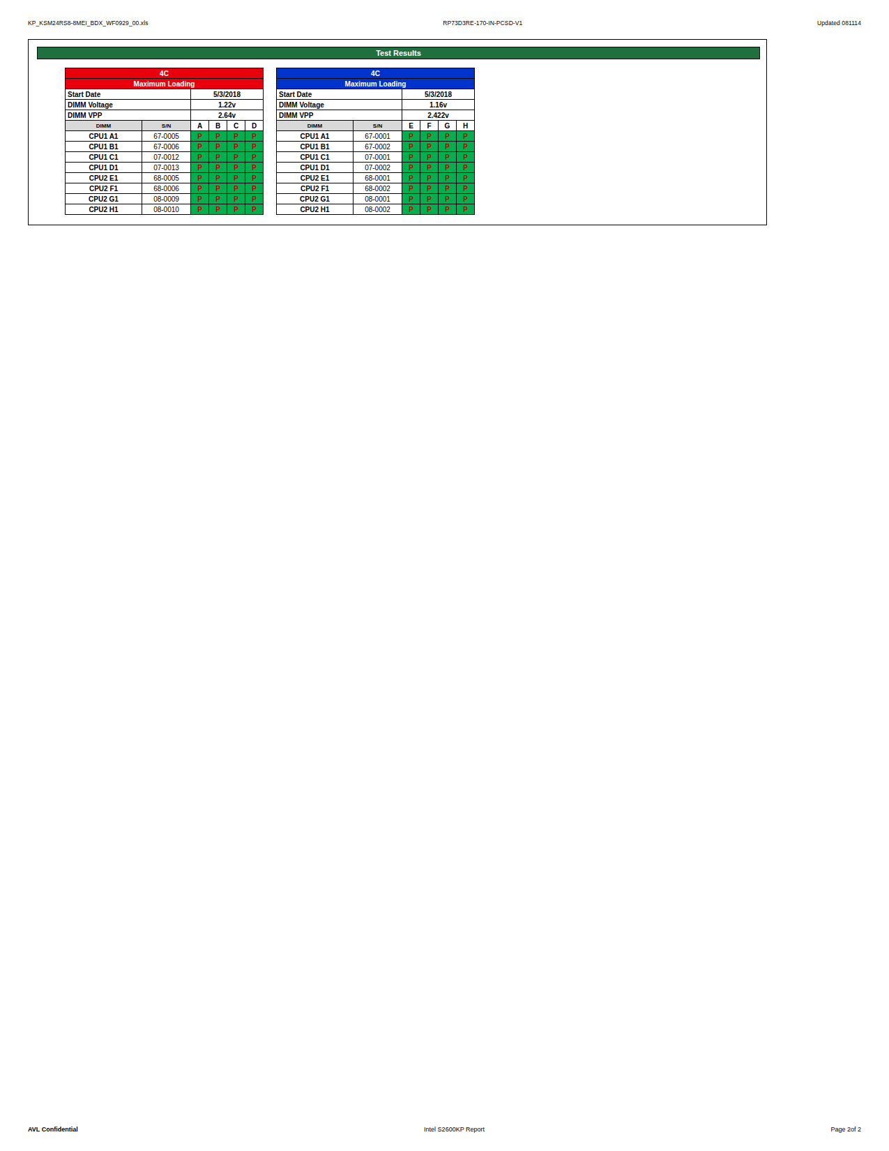KP_KSM24RS8-8MEI_BDX_WF0929_00.xls
RP73D3RE-170-IN-PCSD-V1
Updated 081114
Test Results
| 4C |
| Maximum Loading |
| Start Date | 5/3/2018 |
| DIMM Voltage | 1.22v |
| DIMM VPP | 2.64v |
| DIMM | S/N | A | B | C | D |
| CPU1 A1 | 67-0005 | P | P | P | P |
| CPU1 B1 | 67-0006 | P | P | P | P |
| CPU1 C1 | 07-0012 | P | P | P | P |
| CPU1 D1 | 07-0013 | P | P | P | P |
| CPU2 E1 | 68-0005 | P | P | P | P |
| CPU2 F1 | 68-0006 | P | P | P | P |
| CPU2 G1 | 08-0009 | P | P | P | P |
| CPU2 H1 | 08-0010 | P | P | P | P |
| 4C |
| Maximum Loading |
| Start Date | 5/3/2018 |
| DIMM Voltage | 1.16v |
| DIMM VPP | 2.422v |
| DIMM | S/N | E | F | G | H |
| CPU1 A1 | 67-0001 | P | P | P | P |
| CPU1 B1 | 67-0002 | P | P | P | P |
| CPU1 C1 | 07-0001 | P | P | P | P |
| CPU1 D1 | 07-0002 | P | P | P | P |
| CPU2 E1 | 68-0001 | P | P | P | P |
| CPU2 F1 | 68-0002 | P | P | P | P |
| CPU2 G1 | 08-0001 | P | P | P | P |
| CPU2 H1 | 08-0002 | P | P | P | P |
AVL Confidential
Intel S2600KP Report
Page 2of 2